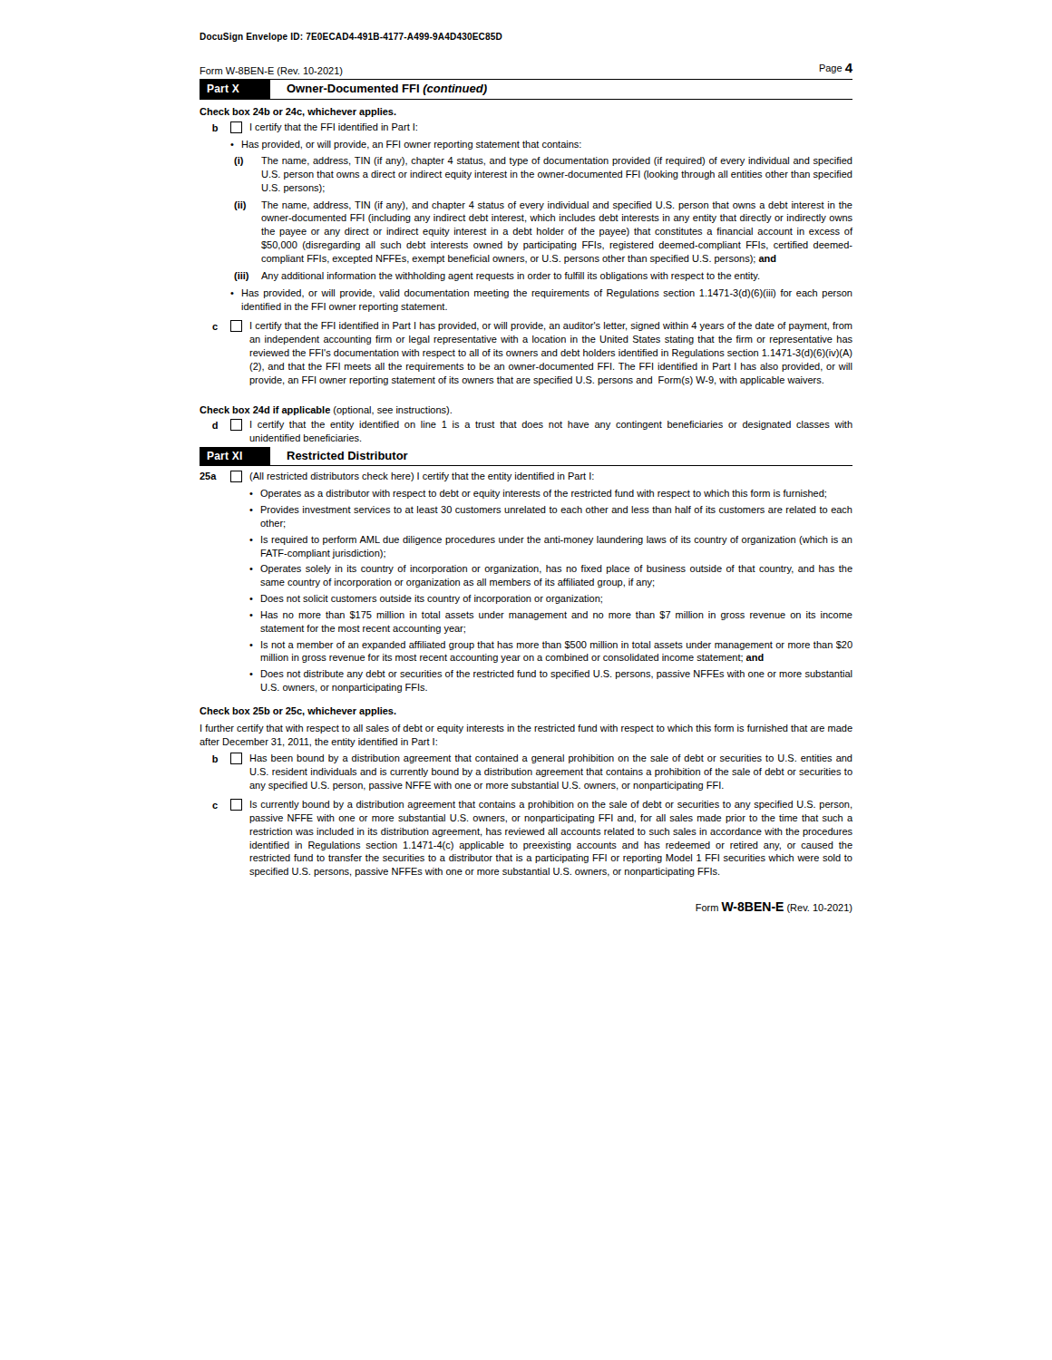DocuSign Envelope ID: 7E0ECAD4-491B-4177-A499-9A4D430EC85D
Form W-8BEN-E (Rev. 10-2021)
Page 4
Part X
Owner-Documented FFI (continued)
Check box 24b or 24c, whichever applies.
b
I certify that the FFI identified in Part I:
Has provided, or will provide, an FFI owner reporting statement that contains:
(i)
The name, address, TIN (if any), chapter 4 status, and type of documentation provided (if required) of every individual and specified U.S. person that owns a direct or indirect equity interest in the owner-documented FFI (looking through all entities other than specified U.S. persons);
(ii)
The name, address, TIN (if any), and chapter 4 status of every individual and specified U.S. person that owns a debt interest in the owner-documented FFI (including any indirect debt interest, which includes debt interests in any entity that directly or indirectly owns the payee or any direct or indirect equity interest in a debt holder of the payee) that constitutes a financial account in excess of $50,000 (disregarding all such debt interests owned by participating FFIs, registered deemed-compliant FFIs, certified deemed-compliant FFIs, excepted NFFEs, exempt beneficial owners, or U.S. persons other than specified U.S. persons); and
(iii)
Any additional information the withholding agent requests in order to fulfill its obligations with respect to the entity.
Has provided, or will provide, valid documentation meeting the requirements of Regulations section 1.1471-3(d)(6)(iii) for each person identified in the FFI owner reporting statement.
c
I certify that the FFI identified in Part I has provided, or will provide, an auditor's letter, signed within 4 years of the date of payment, from an independent accounting firm or legal representative with a location in the United States stating that the firm or representative has reviewed the FFI's documentation with respect to all of its owners and debt holders identified in Regulations section 1.1471-3(d)(6)(iv)(A)(2), and that the FFI meets all the requirements to be an owner-documented FFI. The FFI identified in Part I has also provided, or will provide, an FFI owner reporting statement of its owners that are specified U.S. persons and Form(s) W-9, with applicable waivers.
Check box 24d if applicable (optional, see instructions).
d
I certify that the entity identified on line 1 is a trust that does not have any contingent beneficiaries or designated classes with unidentified beneficiaries.
Part XI
Restricted Distributor
25a
(All restricted distributors check here) I certify that the entity identified in Part I:
Operates as a distributor with respect to debt or equity interests of the restricted fund with respect to which this form is furnished;
Provides investment services to at least 30 customers unrelated to each other and less than half of its customers are related to each other;
Is required to perform AML due diligence procedures under the anti-money laundering laws of its country of organization (which is an FATF-compliant jurisdiction);
Operates solely in its country of incorporation or organization, has no fixed place of business outside of that country, and has the same country of incorporation or organization as all members of its affiliated group, if any;
Does not solicit customers outside its country of incorporation or organization;
Has no more than $175 million in total assets under management and no more than $7 million in gross revenue on its income statement for the most recent accounting year;
Is not a member of an expanded affiliated group that has more than $500 million in total assets under management or more than $20 million in gross revenue for its most recent accounting year on a combined or consolidated income statement; and
Does not distribute any debt or securities of the restricted fund to specified U.S. persons, passive NFFEs with one or more substantial U.S. owners, or nonparticipating FFIs.
Check box 25b or 25c, whichever applies.
I further certify that with respect to all sales of debt or equity interests in the restricted fund with respect to which this form is furnished that are made after December 31, 2011, the entity identified in Part I:
b
Has been bound by a distribution agreement that contained a general prohibition on the sale of debt or securities to U.S. entities and U.S. resident individuals and is currently bound by a distribution agreement that contains a prohibition of the sale of debt or securities to any specified U.S. person, passive NFFE with one or more substantial U.S. owners, or nonparticipating FFI.
c
Is currently bound by a distribution agreement that contains a prohibition on the sale of debt or securities to any specified U.S. person, passive NFFE with one or more substantial U.S. owners, or nonparticipating FFI and, for all sales made prior to the time that such a restriction was included in its distribution agreement, has reviewed all accounts related to such sales in accordance with the procedures identified in Regulations section 1.1471-4(c) applicable to preexisting accounts and has redeemed or retired any, or caused the restricted fund to transfer the securities to a distributor that is a participating FFI or reporting Model 1 FFI securities which were sold to specified U.S. persons, passive NFFEs with one or more substantial U.S. owners, or nonparticipating FFIs.
Form W-8BEN-E (Rev. 10-2021)